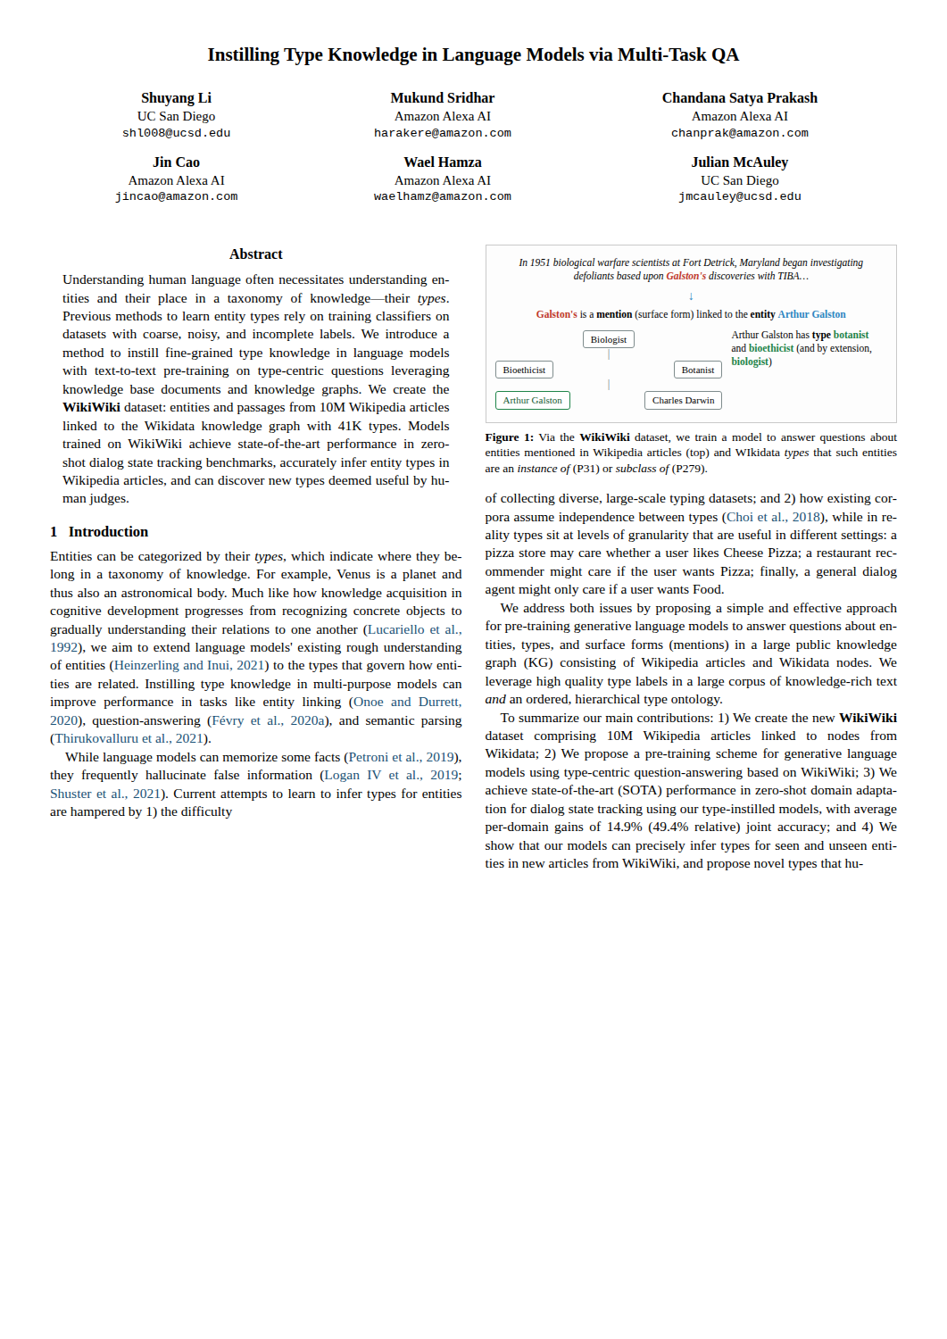Instilling Type Knowledge in Language Models via Multi-Task QA
| Shuyang Li UC San Diego shl008@ucsd.edu | Mukund Sridhar Amazon Alexa AI harakere@amazon.com | Chandana Satya Prakash Amazon Alexa AI chanprak@amazon.com |
| Jin Cao Amazon Alexa AI jincao@amazon.com | Wael Hamza Amazon Alexa AI waelhamz@amazon.com | Julian McAuley UC San Diego jmcauley@ucsd.edu |
Abstract
Understanding human language often necessitates understanding entities and their place in a taxonomy of knowledge—their types. Previous methods to learn entity types rely on training classifiers on datasets with coarse, noisy, and incomplete labels. We introduce a method to instill fine-grained type knowledge in language models with text-to-text pre-training on type-centric questions leveraging knowledge base documents and knowledge graphs. We create the WikiWiki dataset: entities and passages from 10M Wikipedia articles linked to the Wikidata knowledge graph with 41K types. Models trained on WikiWiki achieve state-of-the-art performance in zero-shot dialog state tracking benchmarks, accurately infer entity types in Wikipedia articles, and can discover new types deemed useful by human judges.
1 Introduction
Entities can be categorized by their types, which indicate where they belong in a taxonomy of knowledge. For example, Venus is a planet and thus also an astronomical body. Much like how knowledge acquisition in cognitive development progresses from recognizing concrete objects to gradually understanding their relations to one another (Lucariello et al., 1992), we aim to extend language models' existing rough understanding of entities (Heinzerling and Inui, 2021) to the types that govern how entities are related. Instilling type knowledge in multi-purpose models can improve performance in tasks like entity linking (Onoe and Durrett, 2020), question-answering (Févry et al., 2020a), and semantic parsing (Thirukovalluru et al., 2021).
While language models can memorize some facts (Petroni et al., 2019), they frequently hallucinate false information (Logan IV et al., 2019; Shuster et al., 2021). Current attempts to learn to infer types for entities are hampered by 1) the difficulty
In 1951 biological warfare scientists at Fort Detrick, Maryland began investigating defoliants based upon Galston's discoveries with TIBA…
↓
Galston's is a mention (surface form) linked to the entity Arthur Galston
Biologist
│
Bioethicist Botanist
│
Arthur Galston Charles Darwin
Arthur Galston has type botanist
and bioethicist (and by extension, biologist)
Figure 1: Via the WikiWiki dataset, we train a model to answer questions about entities mentioned in Wikipedia articles (top) and WIkidata types that such entities are an instance of (P31) or subclass of (P279).
of collecting diverse, large-scale typing datasets; and 2) how existing corpora assume independence between types (Choi et al., 2018), while in reality types sit at levels of granularity that are useful in different settings: a pizza store may care whether a user likes Cheese Pizza; a restaurant recommender might care if the user wants Pizza; finally, a general dialog agent might only care if a user wants Food.
We address both issues by proposing a simple and effective approach for pre-training generative language models to answer questions about entities, types, and surface forms (mentions) in a large public knowledge graph (KG) consisting of Wikipedia articles and Wikidata nodes. We leverage high quality type labels in a large corpus of knowledge-rich text and an ordered, hierarchical type ontology.
To summarize our main contributions: 1) We create the new WikiWiki dataset comprising 10M Wikipedia articles linked to nodes from Wikidata; 2) We propose a pre-training scheme for generative language models using type-centric question-answering based on WikiWiki; 3) We achieve state-of-the-art (SOTA) performance in zero-shot domain adaptation for dialog state tracking using our type-instilled models, with average per-domain gains of 14.9% (49.4% relative) joint accuracy; and 4) We show that our models can precisely infer types for seen and unseen entities in new articles from WikiWiki, and propose novel types that hu-